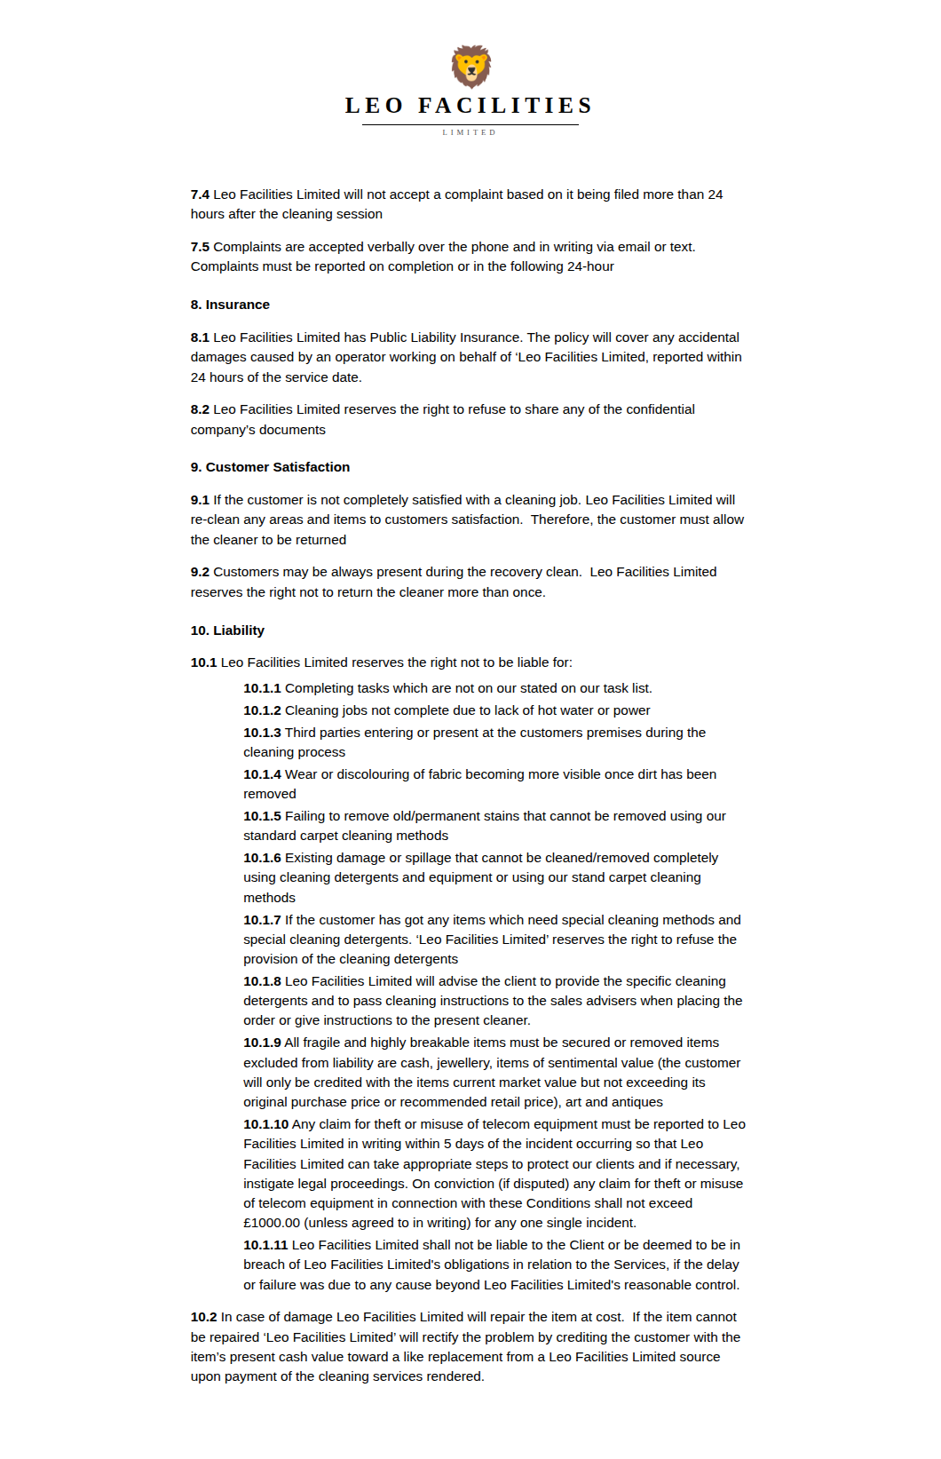🦁
LEO FACILITIES
LIMITED
7.4 Leo Facilities Limited will not accept a complaint based on it being filed more than 24 hours after the cleaning session
7.5 Complaints are accepted verbally over the phone and in writing via email or text. Complaints must be reported on completion or in the following 24-hour
8. Insurance
8.1 Leo Facilities Limited has Public Liability Insurance. The policy will cover any accidental damages caused by an operator working on behalf of ‘Leo Facilities Limited, reported within 24 hours of the service date.
8.2 Leo Facilities Limited reserves the right to refuse to share any of the confidential company’s documents
9. Customer Satisfaction
9.1 If the customer is not completely satisfied with a cleaning job. Leo Facilities Limited will re-clean any areas and items to customers satisfaction. Therefore, the customer must allow the cleaner to be returned
9.2 Customers may be always present during the recovery clean. Leo Facilities Limited reserves the right not to return the cleaner more than once.
10. Liability
10.1 Leo Facilities Limited reserves the right not to be liable for:
10.1.1 Completing tasks which are not on our stated on our task list.
10.1.2 Cleaning jobs not complete due to lack of hot water or power
10.1.3 Third parties entering or present at the customers premises during the cleaning process
10.1.4 Wear or discolouring of fabric becoming more visible once dirt has been removed
10.1.5 Failing to remove old/permanent stains that cannot be removed using our standard carpet cleaning methods
10.1.6 Existing damage or spillage that cannot be cleaned/removed completely using cleaning detergents and equipment or using our stand carpet cleaning methods
10.1.7 If the customer has got any items which need special cleaning methods and special cleaning detergents. ‘Leo Facilities Limited’ reserves the right to refuse the provision of the cleaning detergents
10.1.8 Leo Facilities Limited will advise the client to provide the specific cleaning detergents and to pass cleaning instructions to the sales advisers when placing the order or give instructions to the present cleaner.
10.1.9 All fragile and highly breakable items must be secured or removed items excluded from liability are cash, jewellery, items of sentimental value (the customer will only be credited with the items current market value but not exceeding its original purchase price or recommended retail price), art and antiques
10.1.10 Any claim for theft or misuse of telecom equipment must be reported to Leo Facilities Limited in writing within 5 days of the incident occurring so that Leo Facilities Limited can take appropriate steps to protect our clients and if necessary, instigate legal proceedings. On conviction (if disputed) any claim for theft or misuse of telecom equipment in connection with these Conditions shall not exceed £1000.00 (unless agreed to in writing) for any one single incident.
10.1.11 Leo Facilities Limited shall not be liable to the Client or be deemed to be in breach of Leo Facilities Limited's obligations in relation to the Services, if the delay or failure was due to any cause beyond Leo Facilities Limited's reasonable control.
10.2 In case of damage Leo Facilities Limited will repair the item at cost. If the item cannot be repaired ‘Leo Facilities Limited’ will rectify the problem by crediting the customer with the item’s present cash value toward a like replacement from a Leo Facilities Limited source upon payment of the cleaning services rendered.